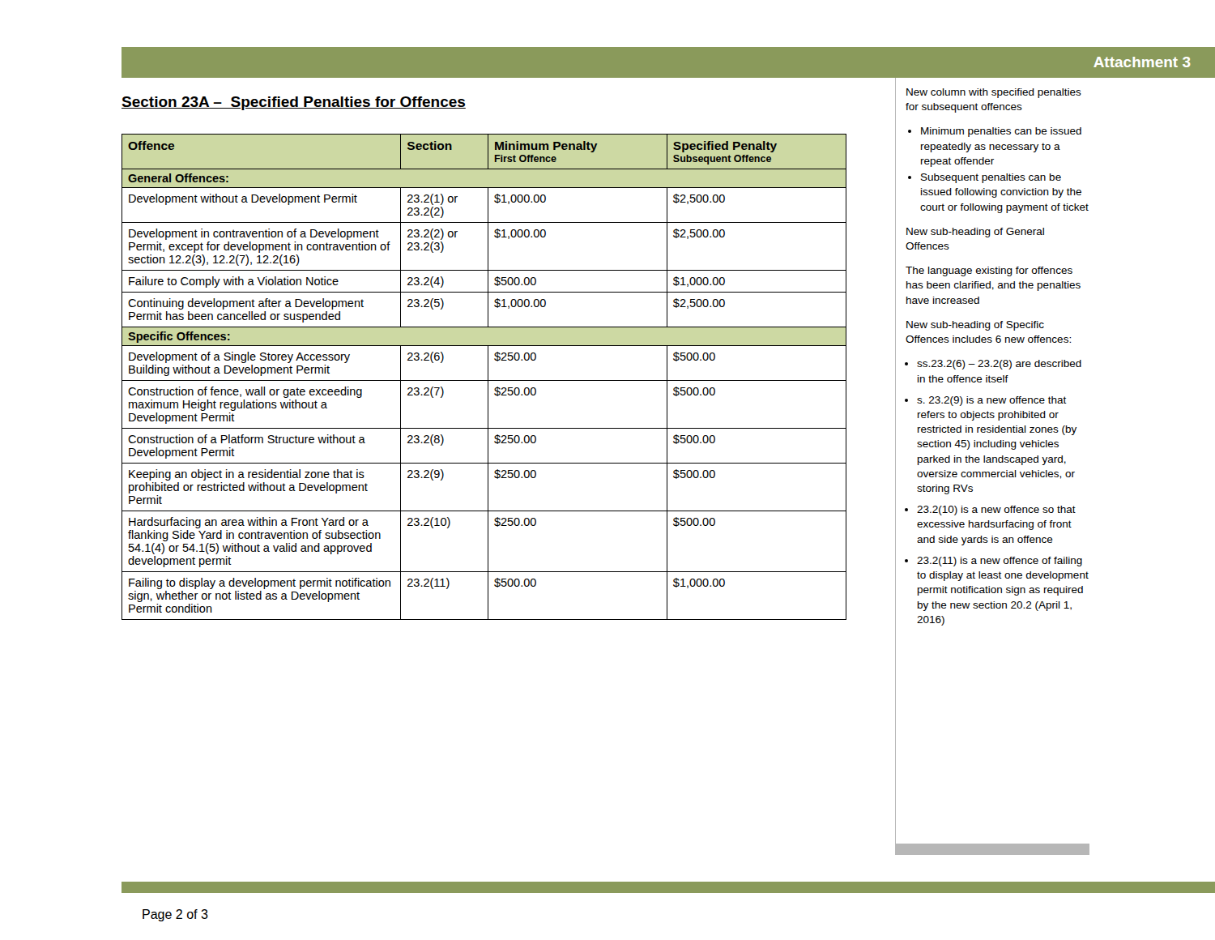Attachment 3
Section 23A – Specified Penalties for Offences
| Offence | Section | Minimum Penalty First Offence | Specified Penalty Subsequent Offence |
| --- | --- | --- | --- |
| General Offences: |
| Development without a Development Permit | 23.2(1) or 23.2(2) | $1,000.00 | $2,500.00 |
| Development in contravention of a Development Permit, except for development in contravention of section 12.2(3), 12.2(7), 12.2(16) | 23.2(2) or 23.2(3) | $1,000.00 | $2,500.00 |
| Failure to Comply with a Violation Notice | 23.2(4) | $500.00 | $1,000.00 |
| Continuing development after a Development Permit has been cancelled or suspended | 23.2(5) | $1,000.00 | $2,500.00 |
| Specific Offences: |
| Development of a Single Storey Accessory Building without a Development Permit | 23.2(6) | $250.00 | $500.00 |
| Construction of fence, wall or gate exceeding maximum Height regulations without a Development Permit | 23.2(7) | $250.00 | $500.00 |
| Construction of a Platform Structure without a Development Permit | 23.2(8) | $250.00 | $500.00 |
| Keeping an object in a residential zone that is prohibited or restricted without a Development Permit | 23.2(9) | $250.00 | $500.00 |
| Hardsurfacing an area within a Front Yard or a flanking Side Yard in contravention of subsection 54.1(4) or 54.1(5) without a valid and approved development permit | 23.2(10) | $250.00 | $500.00 |
| Failing to display a development permit notification sign, whether or not listed as a Development Permit condition | 23.2(11) | $500.00 | $1,000.00 |
New column with specified penalties for subsequent offences
Minimum penalties can be issued repeatedly as necessary to a repeat offender
Subsequent penalties can be issued following conviction by the court or following payment of ticket
New sub-heading of General Offences
The language existing for offences has been clarified, and the penalties have increased
New sub-heading of Specific Offences includes 6 new offences:
ss.23.2(6) – 23.2(8) are described in the offence itself
s. 23.2(9) is a new offence that refers to objects prohibited or restricted in residential zones (by section 45) including vehicles parked in the landscaped yard, oversize commercial vehicles, or storing RVs
23.2(10) is a new offence so that excessive hardsurfacing of front and side yards is an offence
23.2(11) is a new offence of failing to display at least one development permit notification sign as required by the new section 20.2 (April 1, 2016)
Page 2 of 3